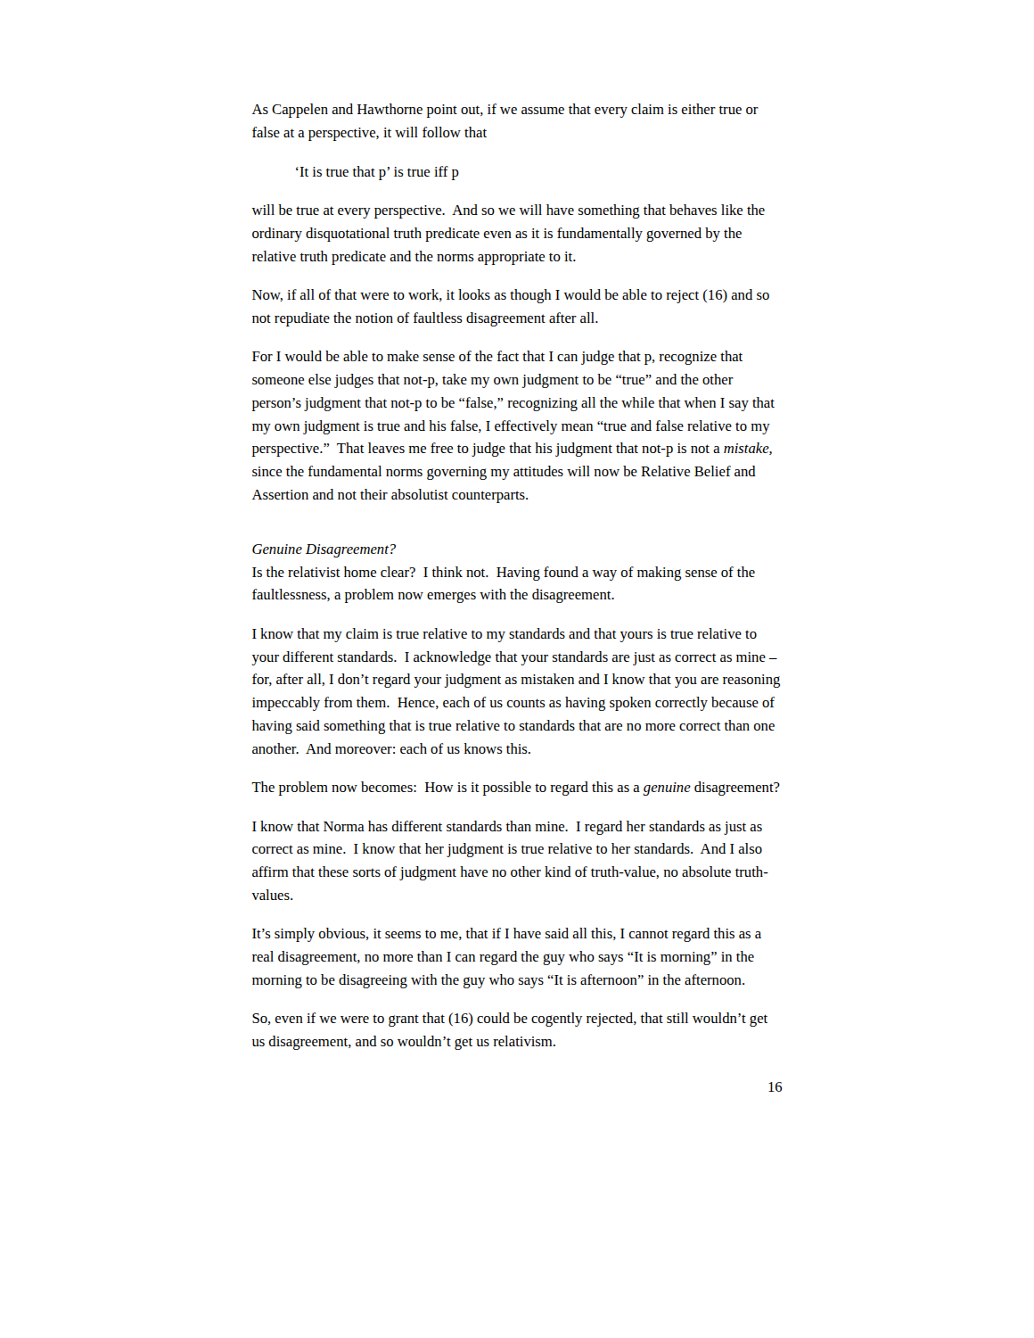As Cappelen and Hawthorne point out, if we assume that every claim is either true or false at a perspective, it will follow that
‘It is true that p’ is true iff p
will be true at every perspective. And so we will have something that behaves like the ordinary disquotational truth predicate even as it is fundamentally governed by the relative truth predicate and the norms appropriate to it.
Now, if all of that were to work, it looks as though I would be able to reject (16) and so not repudiate the notion of faultless disagreement after all.
For I would be able to make sense of the fact that I can judge that p, recognize that someone else judges that not-p, take my own judgment to be “true” and the other person’s judgment that not-p to be “false,” recognizing all the while that when I say that my own judgment is true and his false, I effectively mean “true and false relative to my perspective.” That leaves me free to judge that his judgment that not-p is not a mistake, since the fundamental norms governing my attitudes will now be Relative Belief and Assertion and not their absolutist counterparts.
Genuine Disagreement?
Is the relativist home clear? I think not. Having found a way of making sense of the faultlessness, a problem now emerges with the disagreement.
I know that my claim is true relative to my standards and that yours is true relative to your different standards. I acknowledge that your standards are just as correct as mine – for, after all, I don’t regard your judgment as mistaken and I know that you are reasoning impeccably from them. Hence, each of us counts as having spoken correctly because of having said something that is true relative to standards that are no more correct than one another. And moreover: each of us knows this.
The problem now becomes: How is it possible to regard this as a genuine disagreement?
I know that Norma has different standards than mine. I regard her standards as just as correct as mine. I know that her judgment is true relative to her standards. And I also affirm that these sorts of judgment have no other kind of truth-value, no absolute truth-values.
It’s simply obvious, it seems to me, that if I have said all this, I cannot regard this as a real disagreement, no more than I can regard the guy who says “It is morning” in the morning to be disagreeing with the guy who says “It is afternoon” in the afternoon.
So, even if we were to grant that (16) could be cogently rejected, that still wouldn’t get us disagreement, and so wouldn’t get us relativism.
16